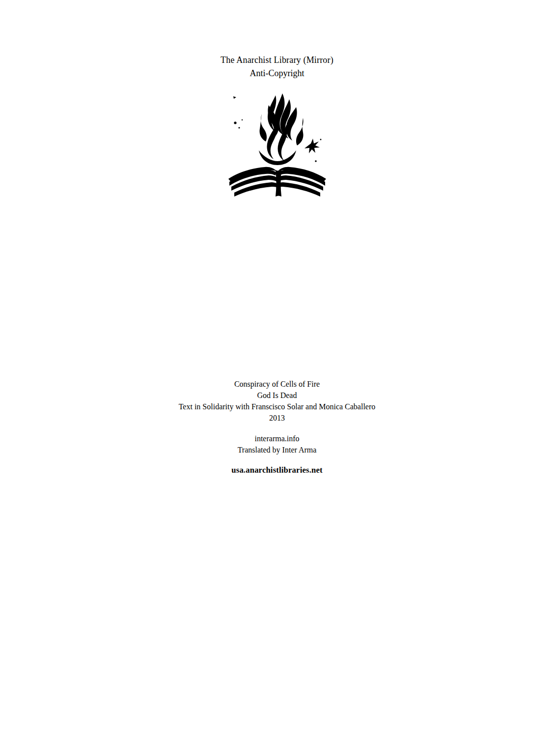The Anarchist Library (Mirror)
Anti-Copyright
Open book with flames
Conspiracy of Cells of Fire
God Is Dead
Text in Solidarity with Franscisco Solar and Monica Caballero
2013
interarma.info
Translated by Inter Arma
usa.anarchistlibraries.net